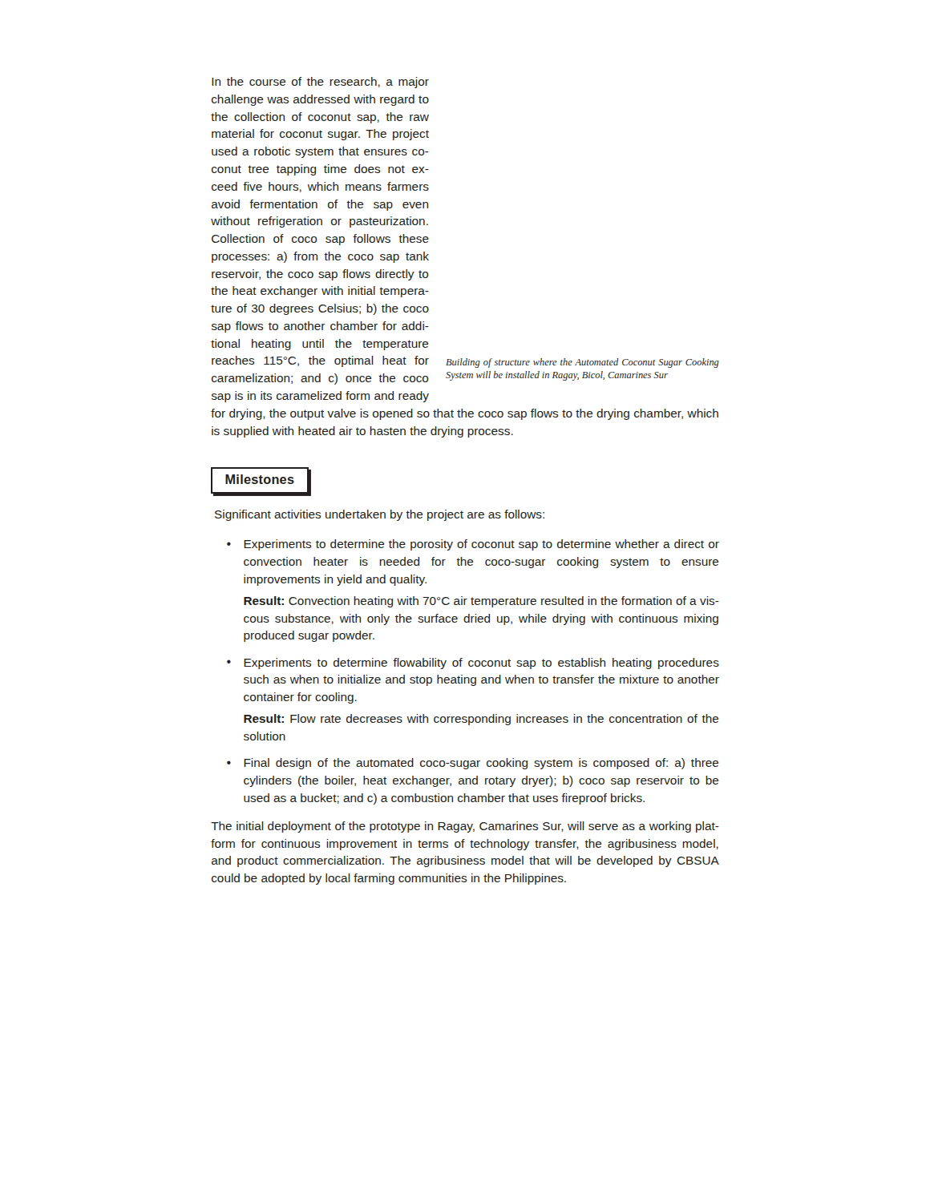Building of structure where the Automated Coconut Sugar Cooking System will be installed in Ragay, Bicol, Camarines Sur
In the course of the research, a major challenge was addressed with regard to the collection of coconut sap, the raw material for coconut sugar. The project used a robotic system that ensures coconut tree tapping time does not exceed five hours, which means farmers avoid fermentation of the sap even without refrigeration or pasteurization. Collection of coco sap follows these processes: a) from the coco sap tank reservoir, the coco sap flows directly to the heat exchanger with initial temperature of 30 degrees Celsius; b) the coco sap flows to another chamber for additional heating until the temperature reaches 115°C, the optimal heat for caramelization; and c) once the coco sap is in its caramelized form and ready for drying, the output valve is opened so that the coco sap flows to the drying chamber, which is supplied with heated air to hasten the drying process.
Milestones
Significant activities undertaken by the project are as follows:
Experiments to determine the porosity of coconut sap to determine whether a direct or convection heater is needed for the coco-sugar cooking system to ensure improvements in yield and quality.
Result: Convection heating with 70°C air temperature resulted in the formation of a viscous substance, with only the surface dried up, while drying with continuous mixing produced sugar powder.
Experiments to determine flowability of coconut sap to establish heating procedures such as when to initialize and stop heating and when to transfer the mixture to another container for cooling.
Result: Flow rate decreases with corresponding increases in the concentration of the solution
Final design of the automated coco-sugar cooking system is composed of: a) three cylinders (the boiler, heat exchanger, and rotary dryer); b) coco sap reservoir to be used as a bucket; and c) a combustion chamber that uses fireproof bricks.
The initial deployment of the prototype in Ragay, Camarines Sur, will serve as a working platform for continuous improvement in terms of technology transfer, the agribusiness model, and product commercialization. The agribusiness model that will be developed by CBSUA could be adopted by local farming communities in the Philippines.